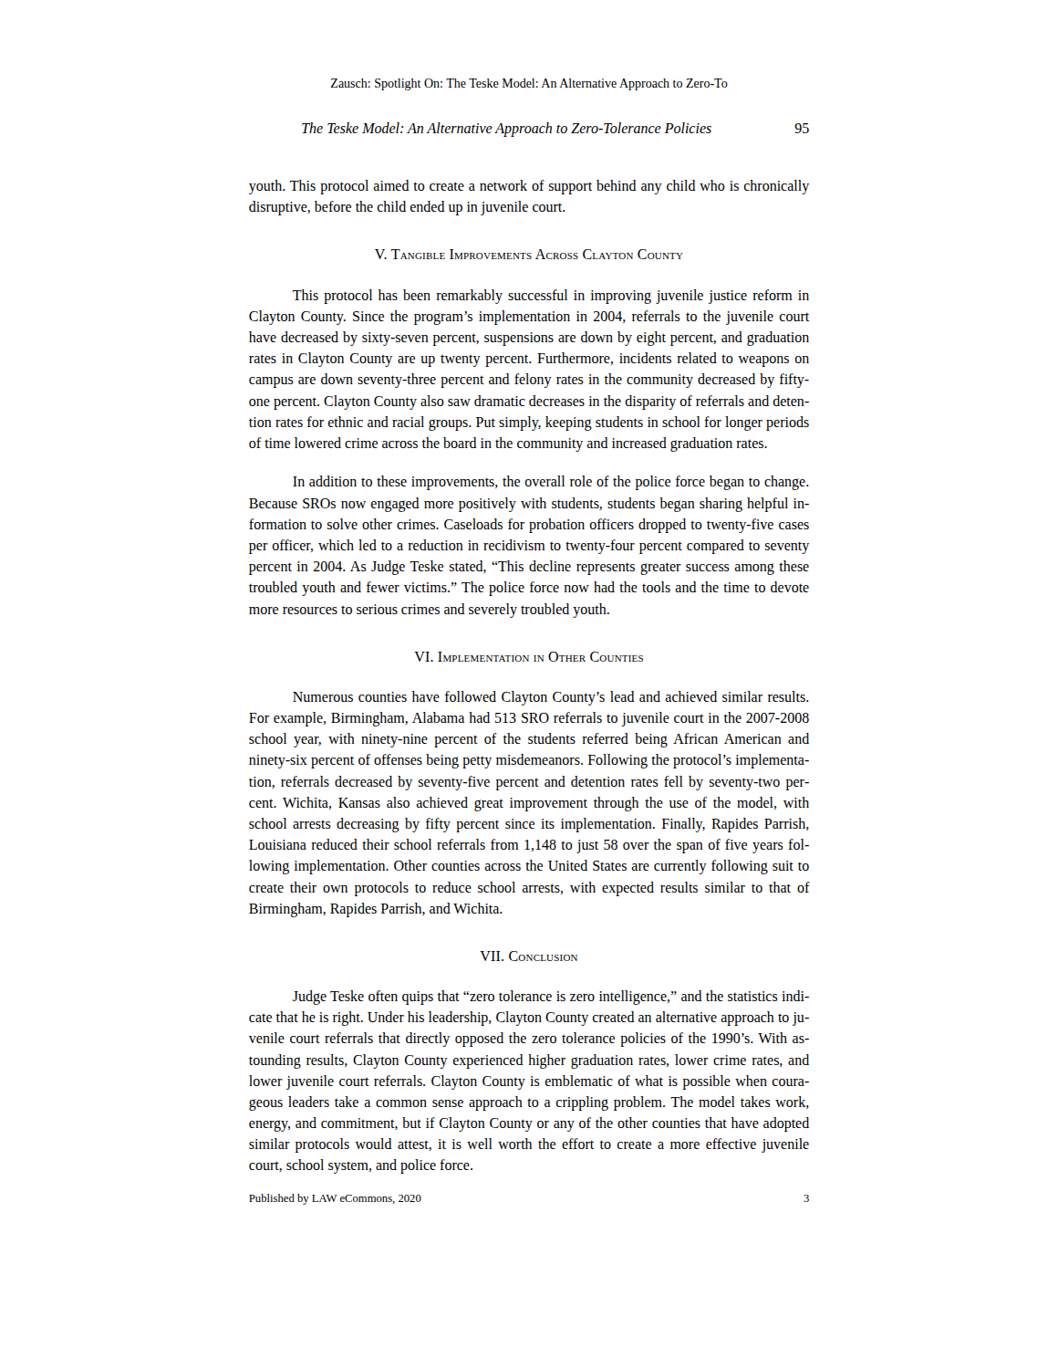Zausch: Spotlight On: The Teske Model: An Alternative Approach to Zero-To
The Teske Model: An Alternative Approach to Zero-Tolerance Policies 95
youth. This protocol aimed to create a network of support behind any child who is chronically disruptive, before the child ended up in juvenile court.
V. Tangible Improvements Across Clayton County
This protocol has been remarkably successful in improving juvenile justice reform in Clayton County. Since the program’s implementation in 2004, referrals to the juvenile court have decreased by sixty-seven percent, suspensions are down by eight percent, and graduation rates in Clayton County are up twenty percent. Furthermore, incidents related to weapons on campus are down seventy-three percent and felony rates in the community decreased by fifty-one percent. Clayton County also saw dramatic decreases in the disparity of referrals and detention rates for ethnic and racial groups. Put simply, keeping students in school for longer periods of time lowered crime across the board in the community and increased graduation rates.
In addition to these improvements, the overall role of the police force began to change. Because SROs now engaged more positively with students, students began sharing helpful information to solve other crimes. Caseloads for probation officers dropped to twenty-five cases per officer, which led to a reduction in recidivism to twenty-four percent compared to seventy percent in 2004. As Judge Teske stated, “This decline represents greater success among these troubled youth and fewer victims.” The police force now had the tools and the time to devote more resources to serious crimes and severely troubled youth.
VI. Implementation in Other Counties
Numerous counties have followed Clayton County’s lead and achieved similar results. For example, Birmingham, Alabama had 513 SRO referrals to juvenile court in the 2007-2008 school year, with ninety-nine percent of the students referred being African American and ninety-six percent of offenses being petty misdemeanors. Following the protocol’s implementation, referrals decreased by seventy-five percent and detention rates fell by seventy-two percent. Wichita, Kansas also achieved great improvement through the use of the model, with school arrests decreasing by fifty percent since its implementation. Finally, Rapides Parrish, Louisiana reduced their school referrals from 1,148 to just 58 over the span of five years following implementation. Other counties across the United States are currently following suit to create their own protocols to reduce school arrests, with expected results similar to that of Birmingham, Rapides Parrish, and Wichita.
VII. Conclusion
Judge Teske often quips that “zero tolerance is zero intelligence,” and the statistics indicate that he is right. Under his leadership, Clayton County created an alternative approach to juvenile court referrals that directly opposed the zero tolerance policies of the 1990’s. With astounding results, Clayton County experienced higher graduation rates, lower crime rates, and lower juvenile court referrals. Clayton County is emblematic of what is possible when courageous leaders take a common sense approach to a crippling problem. The model takes work, energy, and commitment, but if Clayton County or any of the other counties that have adopted similar protocols would attest, it is well worth the effort to create a more effective juvenile court, school system, and police force.
Published by LAW eCommons, 2020 3